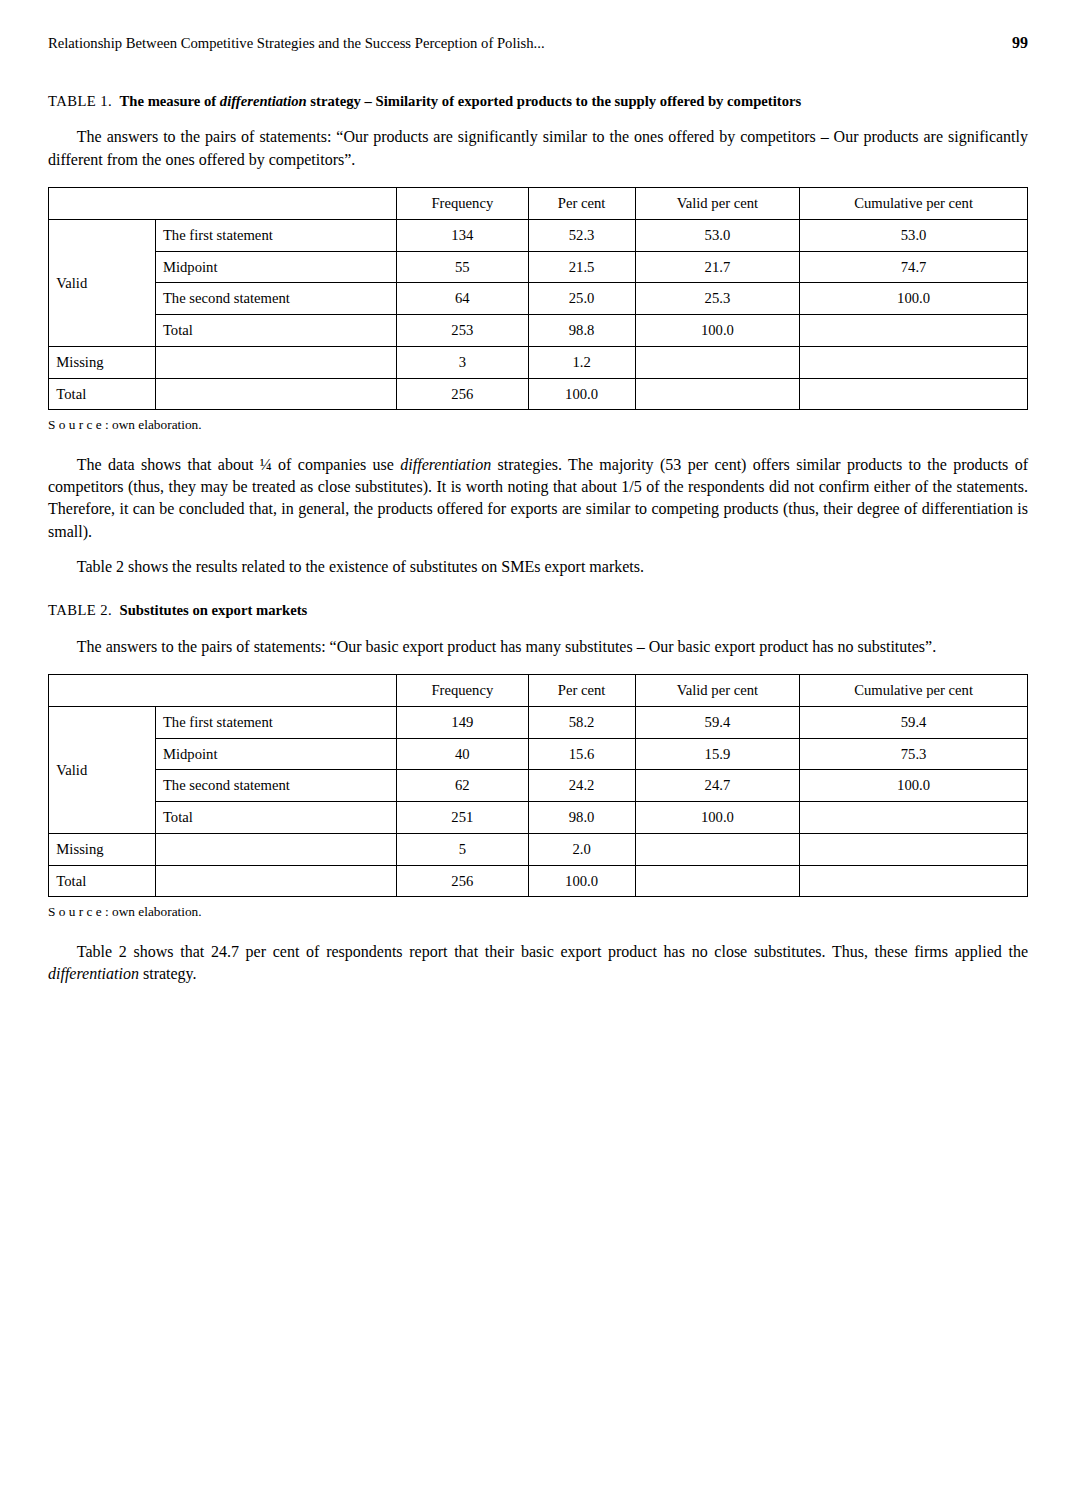Relationship Between Competitive Strategies and the Success Perception of Polish... 99
TABLE 1. The measure of differentiation strategy – Similarity of exported products to the supply offered by competitors
The answers to the pairs of statements: “Our products are significantly similar to the ones offered by competitors – Our products are significantly different from the ones offered by competitors”.
| | Frequency | Per cent | Valid per cent | Cumulative per cent |
| --- | --- | --- | --- | --- |
| Valid | The first statement | 134 | 52.3 | 53.0 | 53.0 |
| Midpoint | 55 | 21.5 | 21.7 | 74.7 |
| The second statement | 64 | 25.0 | 25.3 | 100.0 |
| Total | 253 | 98.8 | 100.0 | |
| Missing | | 3 | 1.2 | | |
| Total | | 256 | 100.0 | | |
Source: own elaboration.
The data shows that about ¼ of companies use differentiation strategies. The majority (53 per cent) offers similar products to the products of competitors (thus, they may be treated as close substitutes). It is worth noting that about 1/5 of the respondents did not confirm either of the statements. Therefore, it can be concluded that, in general, the products offered for exports are similar to competing products (thus, their degree of differentiation is small).
Table 2 shows the results related to the existence of substitutes on SMEs export markets.
TABLE 2. Substitutes on export markets
The answers to the pairs of statements: “Our basic export product has many substitutes – Our basic export product has no substitutes”.
| | Frequency | Per cent | Valid per cent | Cumulative per cent |
| --- | --- | --- | --- | --- |
| Valid | The first statement | 149 | 58.2 | 59.4 | 59.4 |
| Midpoint | 40 | 15.6 | 15.9 | 75.3 |
| The second statement | 62 | 24.2 | 24.7 | 100.0 |
| Total | 251 | 98.0 | 100.0 | |
| Missing | | 5 | 2.0 | | |
| Total | | 256 | 100.0 | | |
Source: own elaboration.
Table 2 shows that 24.7 per cent of respondents report that their basic export product has no close substitutes. Thus, these firms applied the differentiation strategy.